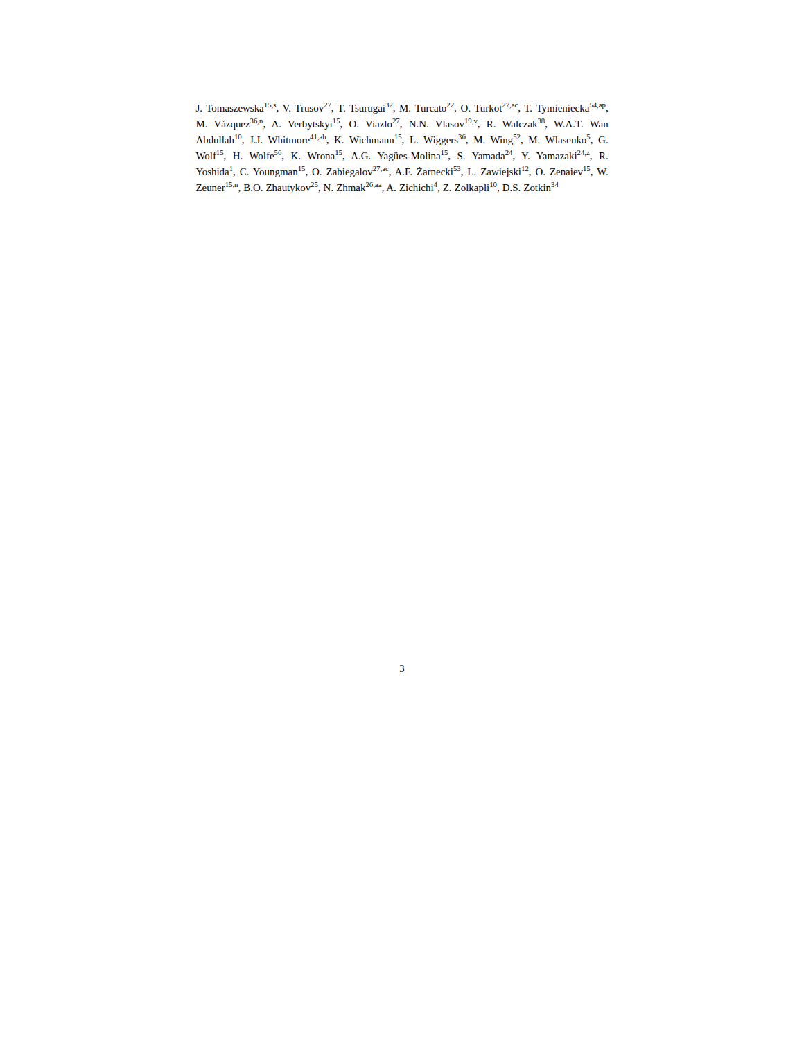J. Tomaszewska15,s, V. Trusov27, T. Tsurugai32, M. Turcato22, O. Turkot27,ac, T. Tymieniecka54,ap, M. Vázquez36,n, A. Verbytskyi15, O. Viazlo27, N.N. Vlasov19,v, R. Walczak38, W.A.T. Wan Abdullah10, J.J. Whitmore41,ah, K. Wichmann15, L. Wiggers36, M. Wing52, M. Wlasenko5, G. Wolf15, H. Wolfe56, K. Wrona15, A.G. Yagües-Molina15, S. Yamada24, Y. Yamazaki24,z, R. Yoshida1, C. Youngman15, O. Zabiegalov27,ac, A.F. Żarnecki53, L. Zawiejski12, O. Zenaiev15, W. Zeuner15,n, B.O. Zhautykov25, N. Zhmak26,aa, A. Zichichi4, Z. Zolkapli10, D.S. Zotkin34
3